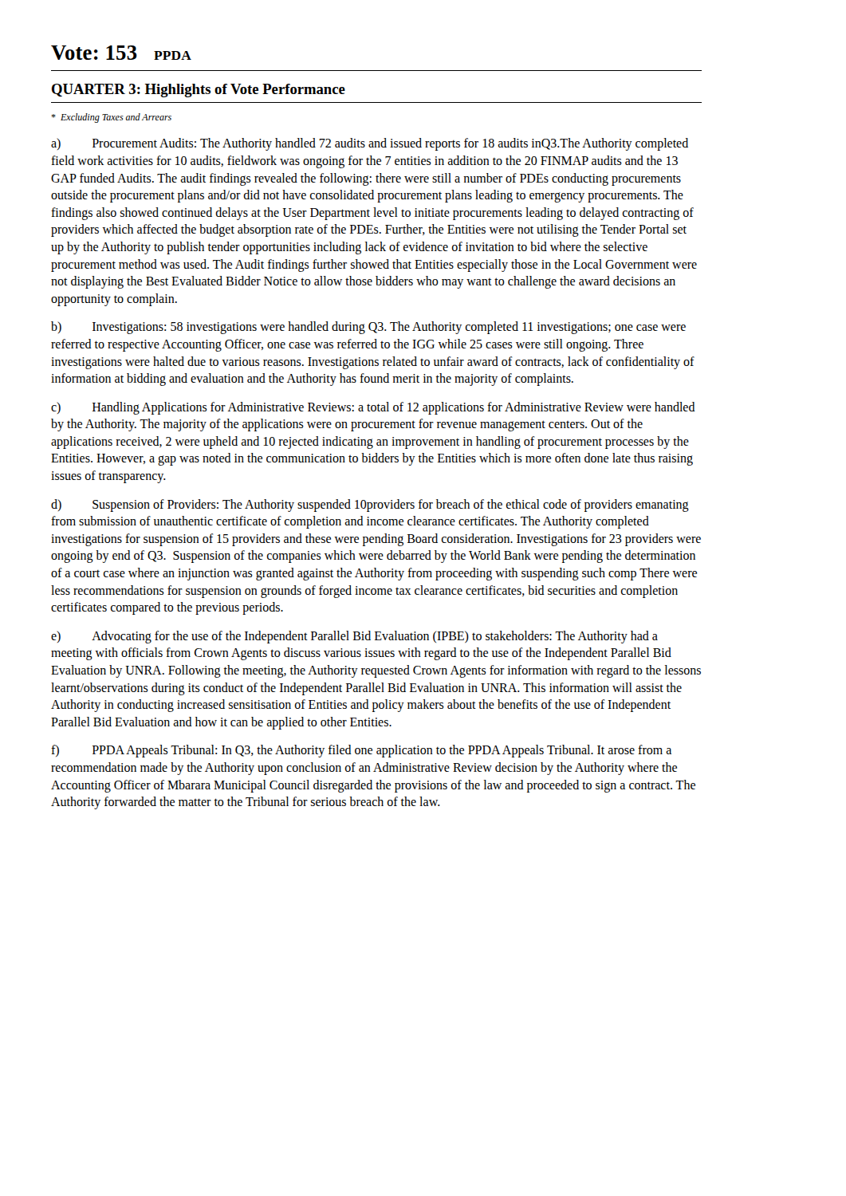Vote: 153 PPDA
QUARTER 3: Highlights of Vote Performance
*Excluding Taxes and Arrears
a) Procurement Audits: The Authority handled 72 audits and issued reports for 18 audits inQ3.The Authority completed field work activities for 10 audits, fieldwork was ongoing for the 7 entities in addition to the 20 FINMAP audits and the 13 GAP funded Audits. The audit findings revealed the following: there were still a number of PDEs conducting procurements outside the procurement plans and/or did not have consolidated procurement plans leading to emergency procurements. The findings also showed continued delays at the User Department level to initiate procurements leading to delayed contracting of providers which affected the budget absorption rate of the PDEs. Further, the Entities were not utilising the Tender Portal set up by the Authority to publish tender opportunities including lack of evidence of invitation to bid where the selective procurement method was used. The Audit findings further showed that Entities especially those in the Local Government were not displaying the Best Evaluated Bidder Notice to allow those bidders who may want to challenge the award decisions an opportunity to complain.
b) Investigations: 58 investigations were handled during Q3. The Authority completed 11 investigations; one case were referred to respective Accounting Officer, one case was referred to the IGG while 25 cases were still ongoing. Three investigations were halted due to various reasons. Investigations related to unfair award of contracts, lack of confidentiality of information at bidding and evaluation and the Authority has found merit in the majority of complaints.
c) Handling Applications for Administrative Reviews: a total of 12 applications for Administrative Review were handled by the Authority. The majority of the applications were on procurement for revenue management centers. Out of the applications received, 2 were upheld and 10 rejected indicating an improvement in handling of procurement processes by the Entities. However, a gap was noted in the communication to bidders by the Entities which is more often done late thus raising issues of transparency.
d) Suspension of Providers: The Authority suspended 10providers for breach of the ethical code of providers emanating from submission of unauthentic certificate of completion and income clearance certificates. The Authority completed investigations for suspension of 15 providers and these were pending Board consideration. Investigations for 23 providers were ongoing by end of Q3. Suspension of the companies which were debarred by the World Bank were pending the determination of a court case where an injunction was granted against the Authority from proceeding with suspending such comp There were less recommendations for suspension on grounds of forged income tax clearance certificates, bid securities and completion certificates compared to the previous periods.
e) Advocating for the use of the Independent Parallel Bid Evaluation (IPBE) to stakeholders: The Authority had a meeting with officials from Crown Agents to discuss various issues with regard to the use of the Independent Parallel Bid Evaluation by UNRA. Following the meeting, the Authority requested Crown Agents for information with regard to the lessons learnt/observations during its conduct of the Independent Parallel Bid Evaluation in UNRA. This information will assist the Authority in conducting increased sensitisation of Entities and policy makers about the benefits of the use of Independent Parallel Bid Evaluation and how it can be applied to other Entities.
f) PPDA Appeals Tribunal: In Q3, the Authority filed one application to the PPDA Appeals Tribunal. It arose from a recommendation made by the Authority upon conclusion of an Administrative Review decision by the Authority where the Accounting Officer of Mbarara Municipal Council disregarded the provisions of the law and proceeded to sign a contract. The Authority forwarded the matter to the Tribunal for serious breach of the law.